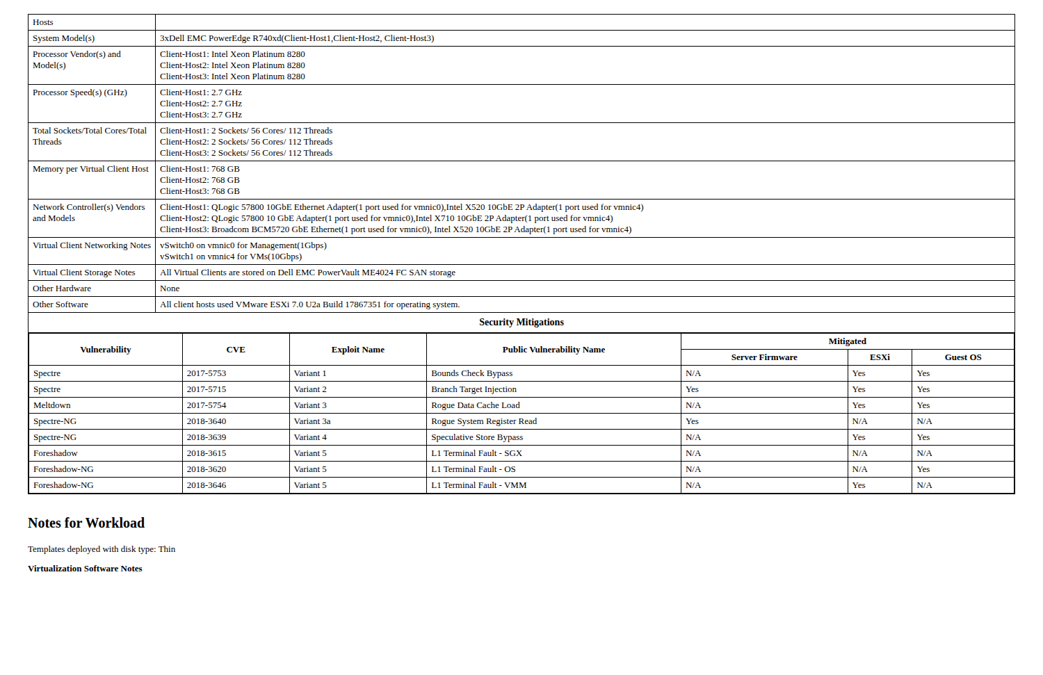| Hosts | |
| System Model(s) | 3xDell EMC PowerEdge R740xd(Client-Host1,Client-Host2, Client-Host3) |
| Processor Vendor(s) and Model(s) | Client-Host1: Intel Xeon Platinum 8280 Client-Host2: Intel Xeon Platinum 8280 Client-Host3: Intel Xeon Platinum 8280 |
| Processor Speed(s) (GHz) | Client-Host1: 2.7 GHz Client-Host2: 2.7 GHz Client-Host3: 2.7 GHz |
| Total Sockets/Total Cores/Total Threads | Client-Host1: 2 Sockets/ 56 Cores/ 112 Threads Client-Host2: 2 Sockets/ 56 Cores/ 112 Threads Client-Host3: 2 Sockets/ 56 Cores/ 112 Threads |
| Memory per Virtual Client Host | Client-Host1: 768 GB Client-Host2: 768 GB Client-Host3: 768 GB |
| Network Controller(s) Vendors and Models | Client-Host1: QLogic 57800 10GbE Ethernet Adapter(1 port used for vmnic0),Intel X520 10GbE 2P Adapter(1 port used for vmnic4) Client-Host2: QLogic 57800 10 GbE Adapter(1 port used for vmnic0),Intel X710 10GbE 2P Adapter(1 port used for vmnic4) Client-Host3: Broadcom BCM5720 GbE Ethernet(1 port used for vmnic0), Intel X520 10GbE 2P Adapter(1 port used for vmnic4) |
| Virtual Client Networking Notes | vSwitch0 on vmnic0 for Management(1Gbps) vSwitch1 on vmnic4 for VMs(10Gbps) |
| Virtual Client Storage Notes | All Virtual Clients are stored on Dell EMC PowerVault ME4024 FC SAN storage |
| Other Hardware | None |
| Other Software | All client hosts used VMware ESXi 7.0 U2a Build 17867351 for operating system. |
| Security Mitigations |
| / Vulnerability / CVE / Exploit Name / Public Vulnerability Name / Mitigated / / --- / --- / --- / --- / --- / / Server Firmware / ESXi / Guest OS / / Spectre / 2017-5753 / Variant 1 / Bounds Check Bypass / N/A / Yes / Yes / / Spectre / 2017-5715 / Variant 2 / Branch Target Injection / Yes / Yes / Yes / / Meltdown / 2017-5754 / Variant 3 / Rogue Data Cache Load / N/A / Yes / Yes / / Spectre-NG / 2018-3640 / Variant 3a / Rogue System Register Read / Yes / N/A / N/A / / Spectre-NG / 2018-3639 / Variant 4 / Speculative Store Bypass / N/A / Yes / Yes / / Foreshadow / 2018-3615 / Variant 5 / L1 Terminal Fault - SGX / N/A / N/A / N/A / / Foreshadow-NG / 2018-3620 / Variant 5 / L1 Terminal Fault - OS / N/A / N/A / Yes / / Foreshadow-NG / 2018-3646 / Variant 5 / L1 Terminal Fault - VMM / N/A / Yes / N/A / |
Notes for Workload
Templates deployed with disk type: Thin
Virtualization Software Notes